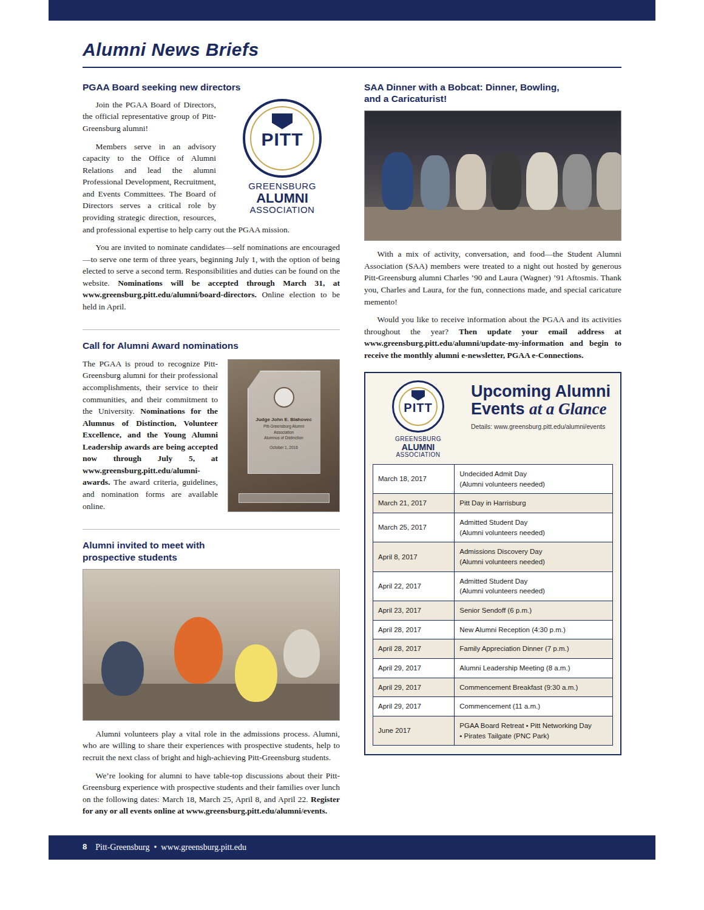Alumni News Briefs
PGAA Board seeking new directors
PITT
GREENSBURG
ALUMNI
ASSOCIATION
Join the PGAA Board of Directors, the official representative group of Pitt-Greensburg alumni!
Members serve in an advisory capacity to the Office of Alumni Relations and lead the alumni Professional Development, Recruitment, and Events Committees. The Board of Directors serves a critical role by providing strategic direction, resources, and professional expertise to help carry out the PGAA mission.
You are invited to nominate candidates—self nominations are encouraged—to serve one term of three years, beginning July 1, with the option of being elected to serve a second term. Responsibilities and duties can be found on the website. Nominations will be accepted through March 31, at www.greensburg.pitt.edu/alumni/board-directors. Online election to be held in April.
Call for Alumni Award nominations
Judge John E. Blahovec
Pitt-Greensburg Alumni Association
Alumnus of Distinction
October 1, 2016
The PGAA is proud to recognize Pitt-Greensburg alumni for their professional accomplishments, their service to their communities, and their commitment to the University. Nominations for the Alumnus of Distinction, Volunteer Excellence, and the Young Alumni Leadership awards are being accepted now through July 5, at www.greensburg.pitt.edu/alumni-awards. The award criteria, guidelines, and nomination forms are available online.
Alumni invited to meet with
prospective students
Alumni volunteers play a vital role in the admissions process. Alumni, who are willing to share their experiences with prospective students, help to recruit the next class of bright and high-achieving Pitt-Greensburg students.
We’re looking for alumni to have table-top discussions about their Pitt-Greensburg experience with prospective students and their families over lunch on the following dates: March 18, March 25, April 8, and April 22. Register for any or all events online at www.greensburg.pitt.edu/alumni/events.
SAA Dinner with a Bobcat: Dinner, Bowling,
and a Caricaturist!
With a mix of activity, conversation, and food—the Student Alumni Association (SAA) members were treated to a night out hosted by generous Pitt-Greensburg alumni Charles ’90 and Laura (Wagner) ’91 Aftosmis. Thank you, Charles and Laura, for the fun, connections made, and special caricature memento!
Would you like to receive information about the PGAA and its activities throughout the year? Then update your email address at www.greensburg.pitt.edu/alumni/update-my-information and begin to receive the monthly alumni e-newsletter, PGAA e-Connections.
PITT
GREENSBURG
ALUMNI
ASSOCIATION
Upcoming Alumni
Events at a Glance
Details: www.greensburg.pitt.edu/alumni/events
| March 18, 2017 | Undecided Admit Day (Alumni volunteers needed) |
| March 21, 2017 | Pitt Day in Harrisburg |
| March 25, 2017 | Admitted Student Day (Alumni volunteers needed) |
| April 8, 2017 | Admissions Discovery Day (Alumni volunteers needed) |
| April 22, 2017 | Admitted Student Day (Alumni volunteers needed) |
| April 23, 2017 | Senior Sendoff (6 p.m.) |
| April 28, 2017 | New Alumni Reception (4:30 p.m.) |
| April 28, 2017 | Family Appreciation Dinner (7 p.m.) |
| April 29, 2017 | Alumni Leadership Meeting (8 a.m.) |
| April 29, 2017 | Commencement Breakfast (9:30 a.m.) |
| April 29, 2017 | Commencement (11 a.m.) |
| June 2017 | PGAA Board Retreat • Pitt Networking Day • Pirates Tailgate (PNC Park) |
8 Pitt-Greensburg • www.greensburg.pitt.edu